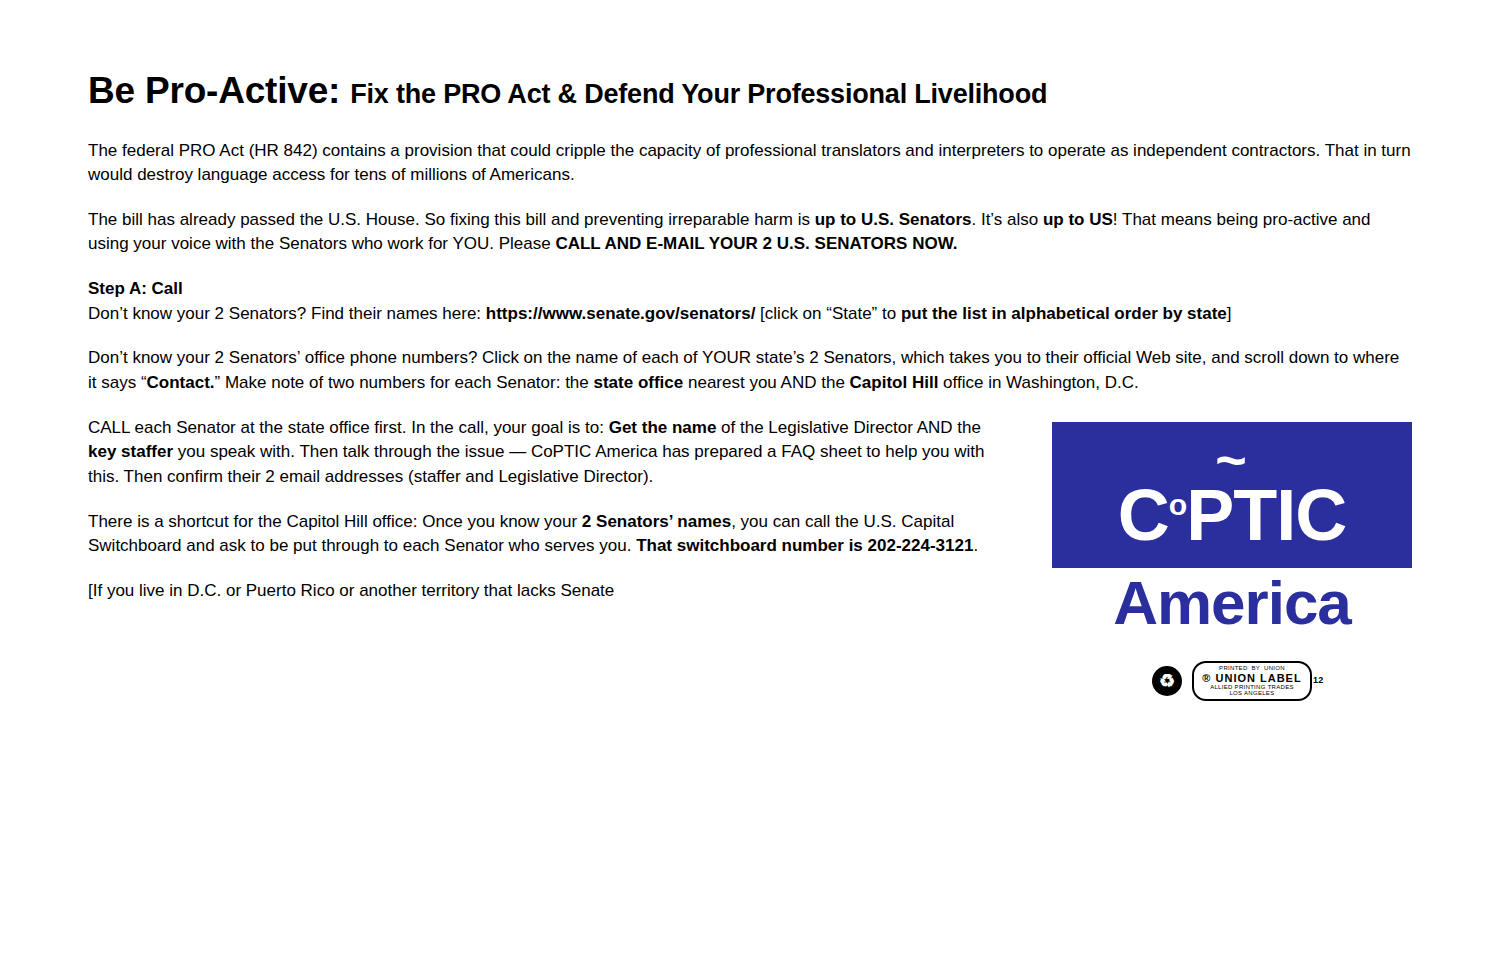Be Pro-Active: Fix the PRO Act & Defend Your Professional Livelihood
The federal PRO Act (HR 842) contains a provision that could cripple the capacity of professional translators and interpreters to operate as independent contractors. That in turn would destroy language access for tens of millions of Americans.
The bill has already passed the U.S. House. So fixing this bill and preventing irreparable harm is up to U.S. Senators. It’s also up to US! That means being pro-active and using your voice with the Senators who work for YOU. Please CALL AND E-MAIL YOUR 2 U.S. SENATORS NOW.
Step A: Call Don’t know your 2 Senators? Find their names here: https://www.senate.gov/senators/ [click on “State” to put the list in alphabetical order by state]
Don’t know your 2 Senators’ office phone numbers? Click on the name of each of YOUR state’s 2 Senators, which takes you to their official Web site, and scroll down to where it says “Contact.” Make note of two numbers for each Senator: the state office nearest you AND the Capitol Hill office in Washington, D.C.
~
CoPTIC
America
♻
PRINTED BY UNION ® UNION LABEL ALLIED PRINTING TRADES LOS ANGELES 12
CALL each Senator at the state office first. In the call, your goal is to: Get the name of the Legislative Director AND the key staffer you speak with. Then talk through the issue — CoPTIC America has prepared a FAQ sheet to help you with this. Then confirm their 2 email addresses (staffer and Legislative Director).
There is a shortcut for the Capitol Hill office: Once you know your 2 Senators’ names, you can call the U.S. Capital Switchboard and ask to be put through to each Senator who serves you. That switchboard number is 202-224-3121.
[If you live in D.C. or Puerto Rico or another territory that lacks Senate